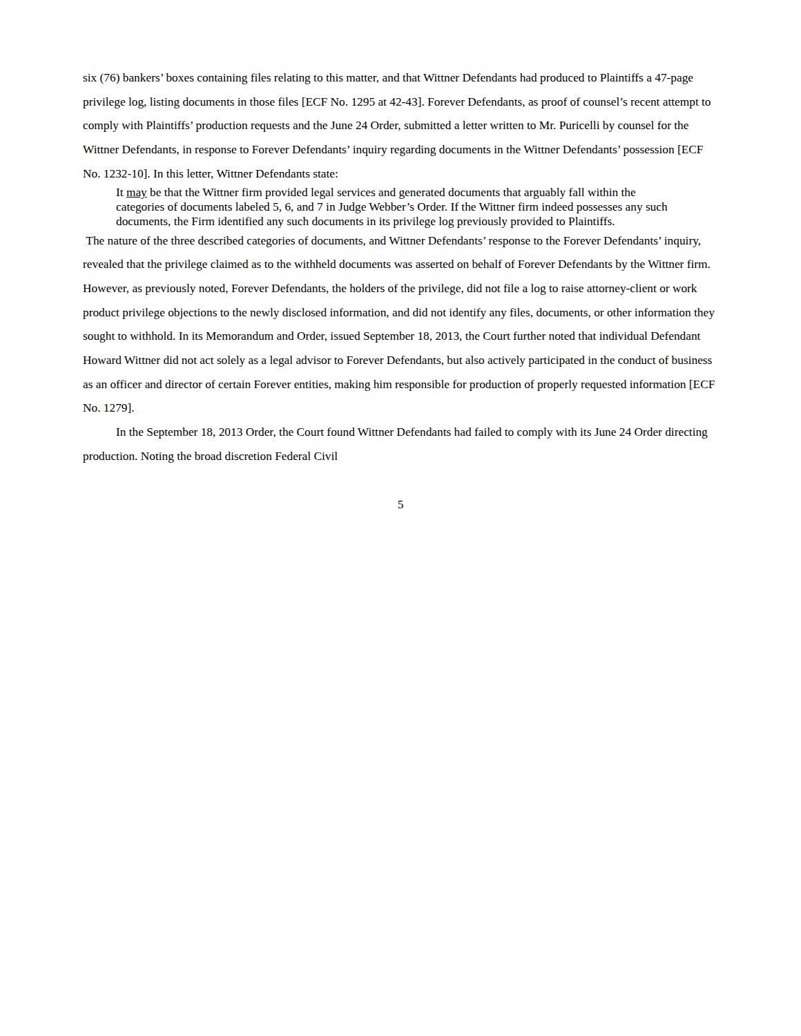six (76) bankers’ boxes containing files relating to this matter, and that Wittner Defendants had produced to Plaintiffs a 47-page privilege log, listing documents in those files [ECF No. 1295 at 42-43]. Forever Defendants, as proof of counsel’s recent attempt to comply with Plaintiffs’ production requests and the June 24 Order, submitted a letter written to Mr. Puricelli by counsel for the Wittner Defendants, in response to Forever Defendants’ inquiry regarding documents in the Wittner Defendants’ possession [ECF No. 1232-10]. In this letter, Wittner Defendants state:
It may be that the Wittner firm provided legal services and generated documents that arguably fall within the categories of documents labeled 5, 6, and 7 in Judge Webber’s Order. If the Wittner firm indeed possesses any such documents, the Firm identified any such documents in its privilege log previously provided to Plaintiffs.
The nature of the three described categories of documents, and Wittner Defendants’ response to the Forever Defendants’ inquiry, revealed that the privilege claimed as to the withheld documents was asserted on behalf of Forever Defendants by the Wittner firm. However, as previously noted, Forever Defendants, the holders of the privilege, did not file a log to raise attorney-client or work product privilege objections to the newly disclosed information, and did not identify any files, documents, or other information they sought to withhold. In its Memorandum and Order, issued September 18, 2013, the Court further noted that individual Defendant Howard Wittner did not act solely as a legal advisor to Forever Defendants, but also actively participated in the conduct of business as an officer and director of certain Forever entities, making him responsible for production of properly requested information [ECF No. 1279].
In the September 18, 2013 Order, the Court found Wittner Defendants had failed to comply with its June 24 Order directing production. Noting the broad discretion Federal Civil
5